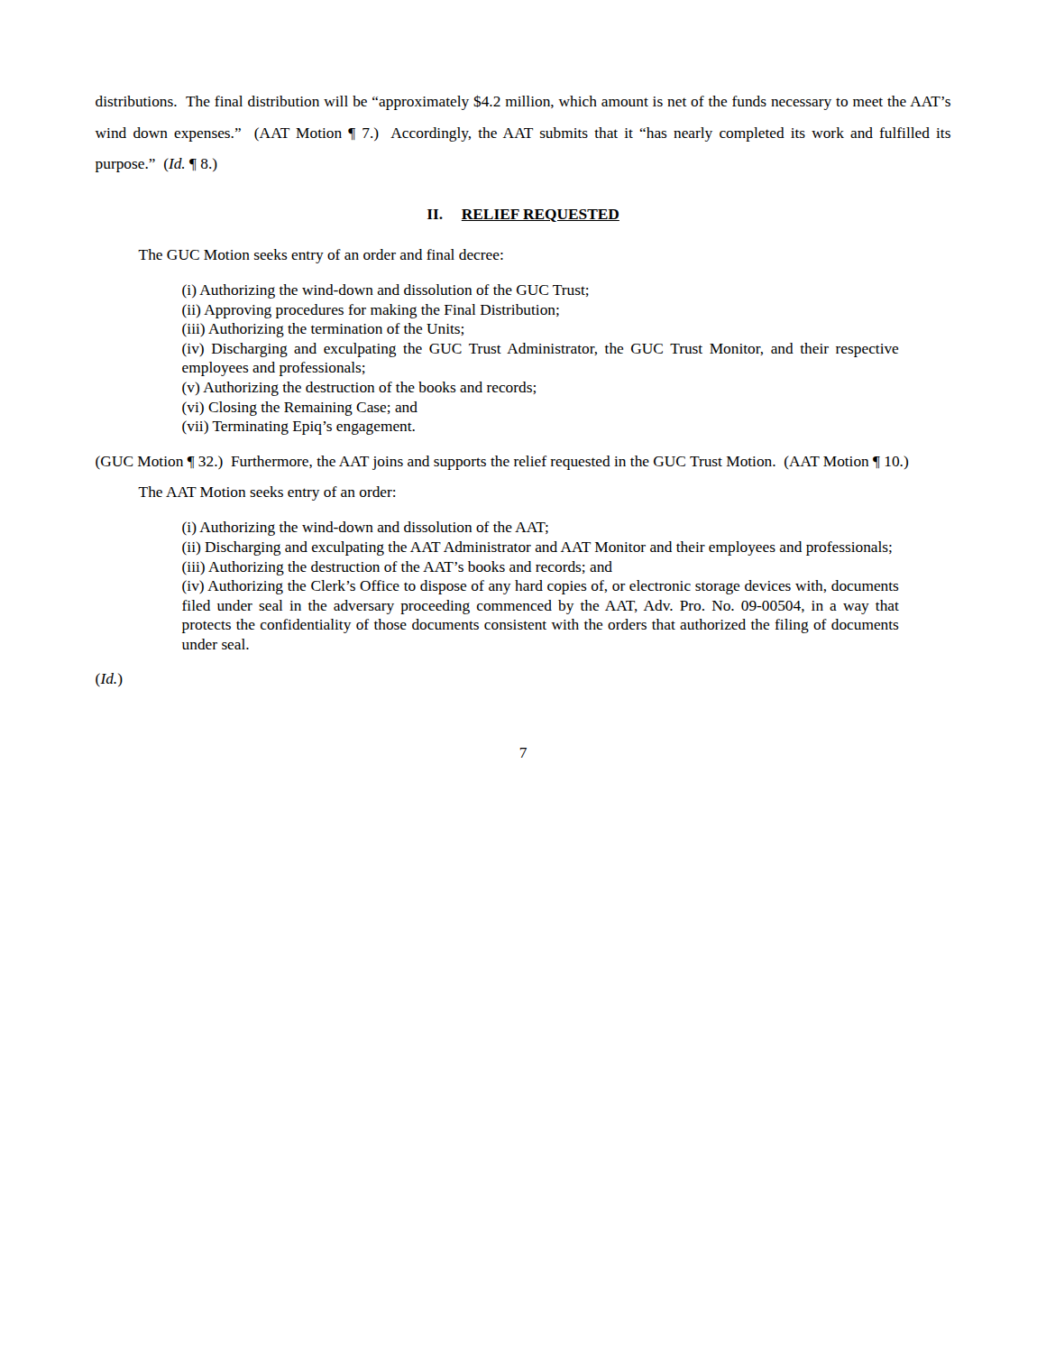distributions. The final distribution will be “approximately $4.2 million, which amount is net of the funds necessary to meet the AAT’s wind down expenses.” (AAT Motion ¶ 7.) Accordingly, the AAT submits that it “has nearly completed its work and fulfilled its purpose.” (Id. ¶ 8.)
II. RELIEF REQUESTED
The GUC Motion seeks entry of an order and final decree:
(i) Authorizing the wind-down and dissolution of the GUC Trust;
(ii) Approving procedures for making the Final Distribution;
(iii) Authorizing the termination of the Units;
(iv) Discharging and exculpating the GUC Trust Administrator, the GUC Trust Monitor, and their respective employees and professionals;
(v) Authorizing the destruction of the books and records;
(vi) Closing the Remaining Case; and
(vii) Terminating Epiq’s engagement.
(GUC Motion ¶ 32.) Furthermore, the AAT joins and supports the relief requested in the GUC Trust Motion. (AAT Motion ¶ 10.)
The AAT Motion seeks entry of an order:
(i) Authorizing the wind-down and dissolution of the AAT;
(ii) Discharging and exculpating the AAT Administrator and AAT Monitor and their employees and professionals;
(iii) Authorizing the destruction of the AAT’s books and records; and
(iv) Authorizing the Clerk’s Office to dispose of any hard copies of, or electronic storage devices with, documents filed under seal in the adversary proceeding commenced by the AAT, Adv. Pro. No. 09-00504, in a way that protects the confidentiality of those documents consistent with the orders that authorized the filing of documents under seal.
(Id.)
7